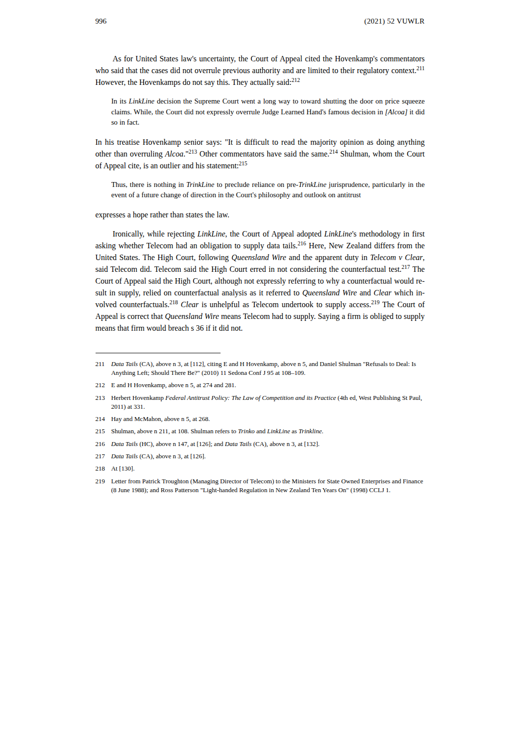996 (2021) 52 VUWLR
As for United States law's uncertainty, the Court of Appeal cited the Hovenkamp's commentators who said that the cases did not overrule previous authority and are limited to their regulatory context.211 However, the Hovenkamps do not say this. They actually said:212
In its LinkLine decision the Supreme Court went a long way to toward shutting the door on price squeeze claims. While, the Court did not expressly overrule Judge Learned Hand's famous decision in [Alcoa] it did so in fact.
In his treatise Hovenkamp senior says: "It is difficult to read the majority opinion as doing anything other than overruling Alcoa."213 Other commentators have said the same.214 Shulman, whom the Court of Appeal cite, is an outlier and his statement:215
Thus, there is nothing in TrinkLine to preclude reliance on pre-TrinkLine jurisprudence, particularly in the event of a future change of direction in the Court's philosophy and outlook on antitrust
expresses a hope rather than states the law.
Ironically, while rejecting LinkLine, the Court of Appeal adopted LinkLine's methodology in first asking whether Telecom had an obligation to supply data tails.216 Here, New Zealand differs from the United States. The High Court, following Queensland Wire and the apparent duty in Telecom v Clear, said Telecom did. Telecom said the High Court erred in not considering the counterfactual test.217 The Court of Appeal said the High Court, although not expressly referring to why a counterfactual would result in supply, relied on counterfactual analysis as it referred to Queensland Wire and Clear which involved counterfactuals.218 Clear is unhelpful as Telecom undertook to supply access.219 The Court of Appeal is correct that Queensland Wire means Telecom had to supply. Saying a firm is obliged to supply means that firm would breach s 36 if it did not.
211
Data Tails (CA), above n 3, at [112], citing E and H Hovenkamp, above n 5, and Daniel Shulman "Refusals to Deal: Is Anything Left; Should There Be?" (2010) 11 Sedona Conf J 95 at 108–109.
212
E and H Hovenkamp, above n 5, at 274 and 281.
213
Herbert Hovenkamp Federal Antitrust Policy: The Law of Competition and its Practice (4th ed, West Publishing St Paul, 2011) at 331.
214
Hay and McMahon, above n 5, at 268.
215
Shulman, above n 211, at 108. Shulman refers to Trinko and LinkLine as Trinkline.
216
Data Tails (HC), above n 147, at [126]; and Data Tails (CA), above n 3, at [132].
217
Data Tails (CA), above n 3, at [126].
218
At [130].
219
Letter from Patrick Troughton (Managing Director of Telecom) to the Ministers for State Owned Enterprises and Finance (8 June 1988); and Ross Patterson "Light-handed Regulation in New Zealand Ten Years On" (1998) CCLJ 1.